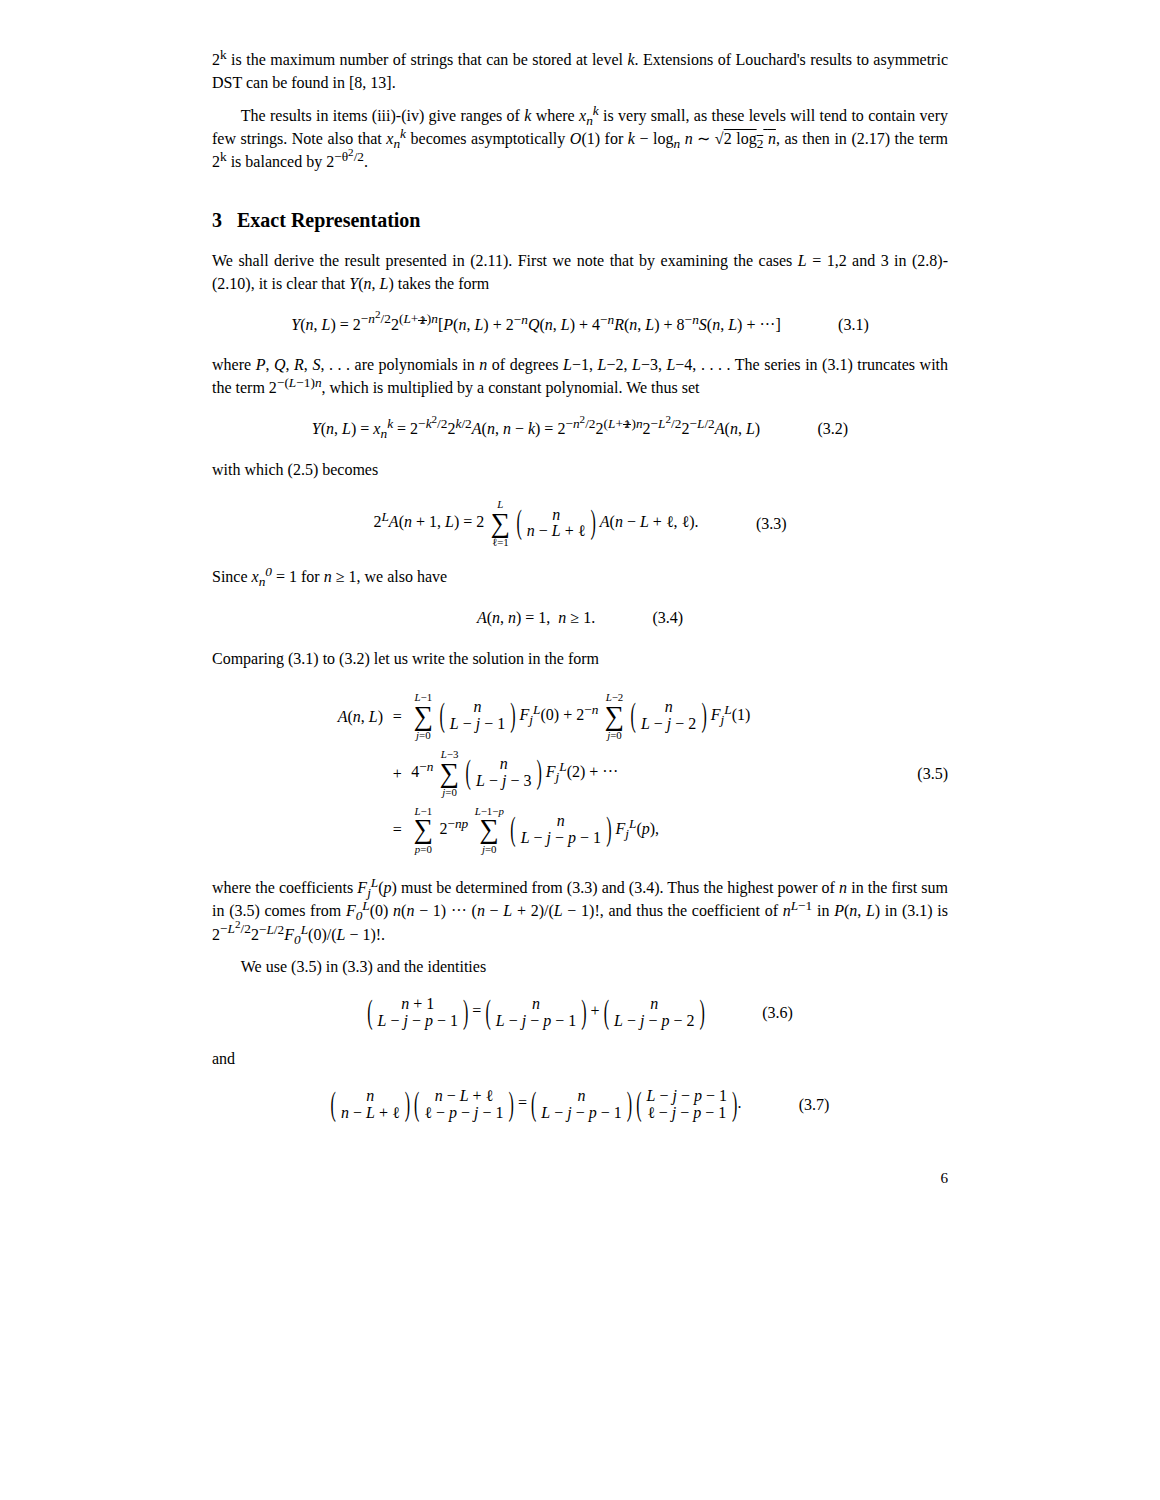2k is the maximum number of strings that can be stored at level k. Extensions of Louchard's results to asymmetric DST can be found in [8, 13].
The results in items (iii)-(iv) give ranges of k where xnk is very small, as these levels will tend to contain very few strings. Note also that xnk becomes asymptotically O(1) for k − logn n ∼ √2 log2 n, as then in (2.17) the term 2k is balanced by 2−θ2/2.
3 Exact Representation
We shall derive the result presented in (2.11). First we note that by examining the cases L = 1,2 and 3 in (2.8)-(2.10), it is clear that Y(n, L) takes the form
Y(n, L) = 2−n2/22(L+12)n[P(n, L) + 2−nQ(n, L) + 4−nR(n, L) + 8−nS(n, L) + ···]
(3.1)
where P, Q, R, S, . . . are polynomials in n of degrees L−1, L−2, L−3, L−4, . . . . The series in (3.1) truncates with the term 2−(L−1)n, which is multiplied by a constant polynomial. We thus set
Y(n, L) = xnk = 2−k2/22k/2A(n, n − k) = 2−n2/22(L+12)n2−L2/22−L/2A(n, L)
(3.2)
with which (2.5) becomes
2LA(n + 1, L) = 2 L∑ℓ=1 (nn − L + ℓ) A(n − L + ℓ, ℓ).
(3.3)
Since xn0 = 1 for n ≥ 1, we also have
A(n, n) = 1, n ≥ 1.
(3.4)
Comparing (3.1) to (3.2) let us write the solution in the form
| A ( n , L ) | = | L −1 ∑ j =0 ( n L − j − 1 ) F j L (0) + 2 − n L −2 ∑ j =0 ( n L − j − 2 ) F j L (1) |
| | + | 4 − n L −3 ∑ j =0 ( n L − j − 3 ) F j L (2) + ··· |
| | = | L −1 ∑ p =0 2 − np L −1− p ∑ j =0 ( n L − j − p − 1 ) F j L ( p ), |
(3.5)
where the coefficients FjL(p) must be determined from (3.3) and (3.4). Thus the highest power of n in the first sum in (3.5) comes from F0L(0) n(n − 1) ··· (n − L + 2)/(L − 1)!, and thus the coefficient of nL−1 in P(n, L) in (3.1) is 2−L2/22−L/2F0L(0)/(L − 1)!.
We use (3.5) in (3.3) and the identities
(n + 1 L − j − p − 1) = (nL − j − p − 1) + (nL − j − p − 2)
(3.6)
and
(nn − L + ℓ) (n − L + ℓ ℓ − p − j − 1) = (nL − j − p − 1) (L − j − p − 1 ℓ − j − p − 1).
(3.7)
6